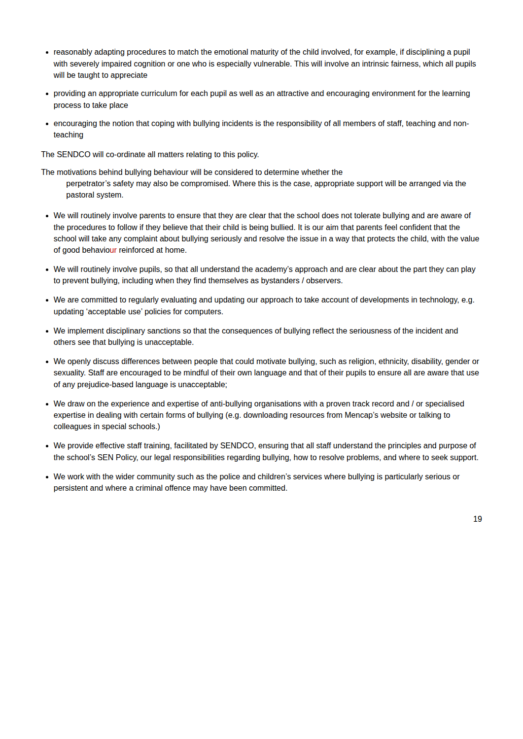reasonably adapting procedures to match the emotional maturity of the child involved, for example, if disciplining a pupil with severely impaired cognition or one who is especially vulnerable. This will involve an intrinsic fairness, which all pupils will be taught to appreciate
providing an appropriate curriculum for each pupil as well as an attractive and encouraging environment for the learning process to take place
encouraging the notion that coping with bullying incidents is the responsibility of all members of staff, teaching and non-teaching
The SENDCO will co-ordinate all matters relating to this policy.
The motivations behind bullying behaviour will be considered to determine whether the perpetrator’s safety may also be compromised. Where this is the case, appropriate support will be arranged via the pastoral system.
We will routinely involve parents to ensure that they are clear that the school does not tolerate bullying and are aware of the procedures to follow if they believe that their child is being bullied. It is our aim that parents feel confident that the school will take any complaint about bullying seriously and resolve the issue in a way that protects the child, with the value of good behaviour reinforced at home.
We will routinely involve pupils, so that all understand the academy’s approach and are clear about the part they can play to prevent bullying, including when they find themselves as bystanders / observers.
We are committed to regularly evaluating and updating our approach to take account of developments in technology, e.g. updating ‘acceptable use’ policies for computers.
We implement disciplinary sanctions so that the consequences of bullying reflect the seriousness of the incident and others see that bullying is unacceptable.
We openly discuss differences between people that could motivate bullying, such as religion, ethnicity, disability, gender or sexuality. Staff are encouraged to be mindful of their own language and that of their pupils to ensure all are aware that use of any prejudice-based language is unacceptable;
We draw on the experience and expertise of anti-bullying organisations with a proven track record and / or specialised expertise in dealing with certain forms of bullying (e.g. downloading resources from Mencap’s website or talking to colleagues in special schools.)
We provide effective staff training, facilitated by SENDCO, ensuring that all staff understand the principles and purpose of the school’s SEN Policy, our legal responsibilities regarding bullying, how to resolve problems, and where to seek support.
We work with the wider community such as the police and children’s services where bullying is particularly serious or persistent and where a criminal offence may have been committed.
19